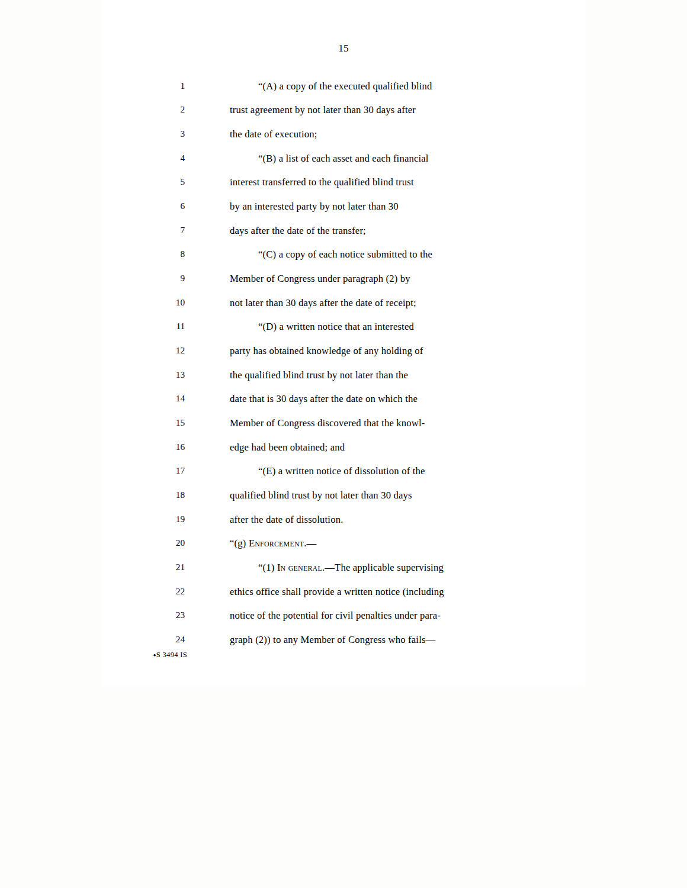15
| 1 | “(A) a copy of the executed qualified blind |
| 2 | trust agreement by not later than 30 days after |
| 3 | the date of execution; |
| 4 | “(B) a list of each asset and each financial |
| 5 | interest transferred to the qualified blind trust |
| 6 | by an interested party by not later than 30 |
| 7 | days after the date of the transfer; |
| 8 | “(C) a copy of each notice submitted to the |
| 9 | Member of Congress under paragraph (2) by |
| 10 | not later than 30 days after the date of receipt; |
| 11 | “(D) a written notice that an interested |
| 12 | party has obtained knowledge of any holding of |
| 13 | the qualified blind trust by not later than the |
| 14 | date that is 30 days after the date on which the |
| 15 | Member of Congress discovered that the knowl- |
| 16 | edge had been obtained; and |
| 17 | “(E) a written notice of dissolution of the |
| 18 | qualified blind trust by not later than 30 days |
| 19 | after the date of dissolution. |
| 20 | “(g) Enforcement .— |
| 21 | “(1) In general .—The applicable supervising |
| 22 | ethics office shall provide a written notice (including |
| 23 | notice of the potential for civil penalties under para- |
| 24 | graph (2)) to any Member of Congress who fails— |
•S 3494 IS